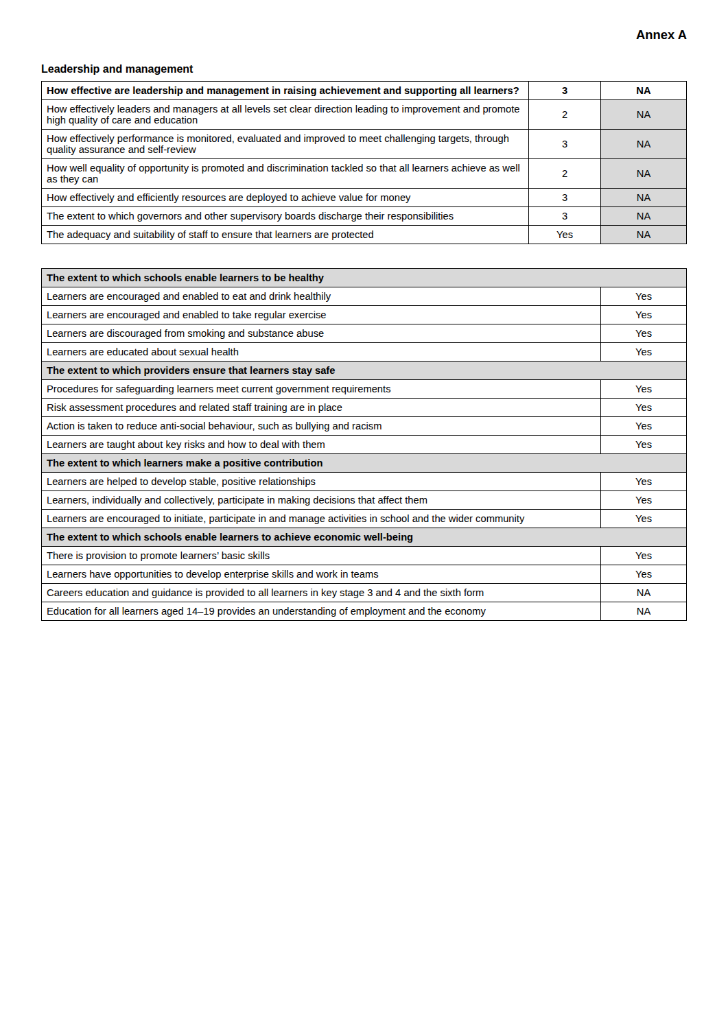Annex A
Leadership and management
| How effective are leadership and management in raising achievement and supporting all learners? | 3 | NA |
| How effectively leaders and managers at all levels set clear direction leading to improvement and promote high quality of care and education | 2 | NA |
| How effectively performance is monitored, evaluated and improved to meet challenging targets, through quality assurance and self-review | 3 | NA |
| How well equality of opportunity is promoted and discrimination tackled so that all learners achieve as well as they can | 2 | NA |
| How effectively and efficiently resources are deployed to achieve value for money | 3 | NA |
| The extent to which governors and other supervisory boards discharge their responsibilities | 3 | NA |
| The adequacy and suitability of staff to ensure that learners are protected | Yes | NA |
| The extent to which schools enable learners to be healthy |
| Learners are encouraged and enabled to eat and drink healthily | Yes |
| Learners are encouraged and enabled to take regular exercise | Yes |
| Learners are discouraged from smoking and substance abuse | Yes |
| Learners are educated about sexual health | Yes |
| The extent to which providers ensure that learners stay safe |
| Procedures for safeguarding learners meet current government requirements | Yes |
| Risk assessment procedures and related staff training are in place | Yes |
| Action is taken to reduce anti-social behaviour, such as bullying and racism | Yes |
| Learners are taught about key risks and how to deal with them | Yes |
| The extent to which learners make a positive contribution |
| Learners are helped to develop stable, positive relationships | Yes |
| Learners, individually and collectively, participate in making decisions that affect them | Yes |
| Learners are encouraged to initiate, participate in and manage activities in school and the wider community | Yes |
| The extent to which schools enable learners to achieve economic well-being |
| There is provision to promote learners’ basic skills | Yes |
| Learners have opportunities to develop enterprise skills and work in teams | Yes |
| Careers education and guidance is provided to all learners in key stage 3 and 4 and the sixth form | NA |
| Education for all learners aged 14–19 provides an understanding of employment and the economy | NA |